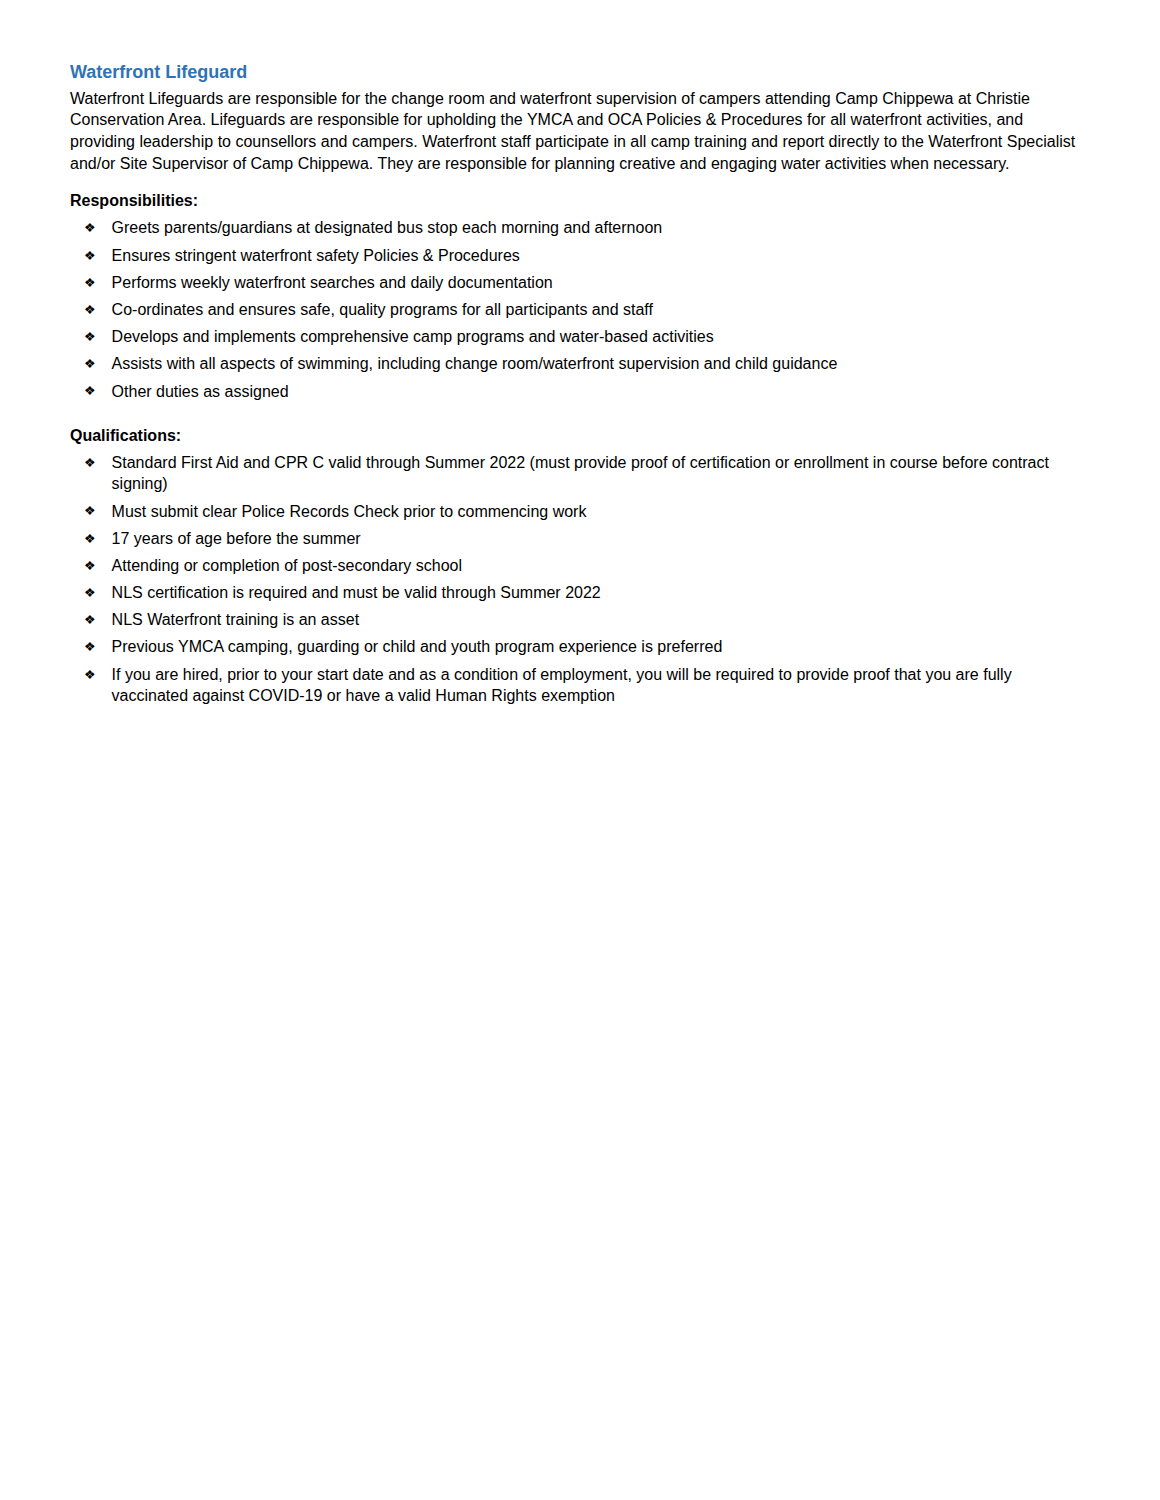Waterfront Lifeguard
Waterfront Lifeguards are responsible for the change room and waterfront supervision of campers attending Camp Chippewa at Christie Conservation Area. Lifeguards are responsible for upholding the YMCA and OCA Policies & Procedures for all waterfront activities, and providing leadership to counsellors and campers. Waterfront staff participate in all camp training and report directly to the Waterfront Specialist and/or Site Supervisor of Camp Chippewa. They are responsible for planning creative and engaging water activities when necessary.
Responsibilities:
Greets parents/guardians at designated bus stop each morning and afternoon
Ensures stringent waterfront safety Policies & Procedures
Performs weekly waterfront searches and daily documentation
Co-ordinates and ensures safe, quality programs for all participants and staff
Develops and implements comprehensive camp programs and water-based activities
Assists with all aspects of swimming, including change room/waterfront supervision and child guidance
Other duties as assigned
Qualifications:
Standard First Aid and CPR C valid through Summer 2022 (must provide proof of certification or enrollment in course before contract signing)
Must submit clear Police Records Check prior to commencing work
17 years of age before the summer
Attending or completion of post-secondary school
NLS certification is required and must be valid through Summer 2022
NLS Waterfront training is an asset
Previous YMCA camping, guarding or child and youth program experience is preferred
If you are hired, prior to your start date and as a condition of employment, you will be required to provide proof that you are fully vaccinated against COVID-19 or have a valid Human Rights exemption